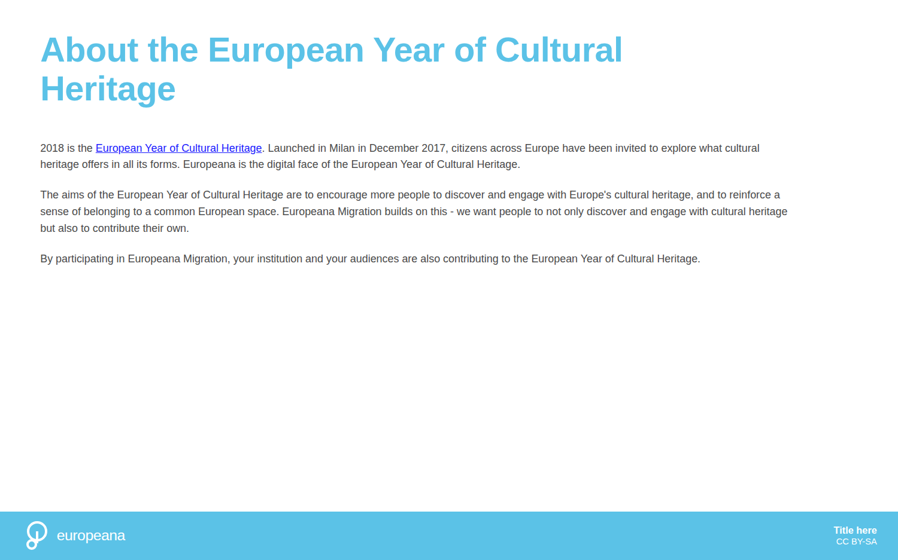About the European Year of Cultural Heritage
2018 is the European Year of Cultural Heritage. Launched in Milan in December 2017, citizens across Europe have been invited to explore what cultural heritage offers in all its forms. Europeana is the digital face of the European Year of Cultural Heritage.
The aims of the European Year of Cultural Heritage are to encourage more people to discover and engage with Europe's cultural heritage, and to reinforce a sense of belonging to a common European space. Europeana Migration builds on this - we want people to not only discover and engage with cultural heritage but also to contribute their own.
By participating in Europeana Migration, your institution and your audiences are also contributing to the European Year of Cultural Heritage.
europeana
Title here
CC BY-SA